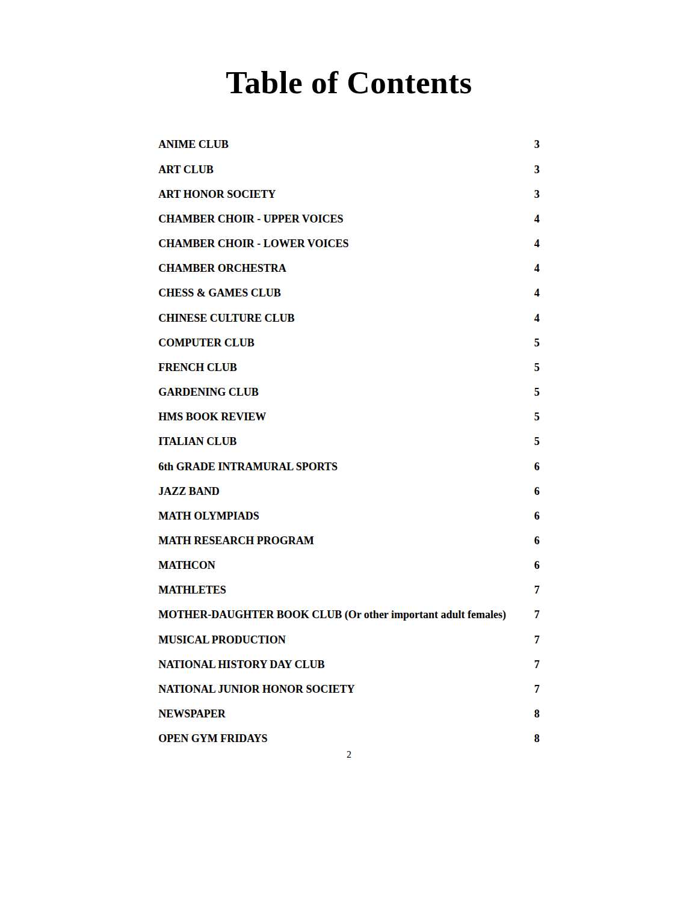Table of Contents
| ANIME CLUB | 3 |
| ART CLUB | 3 |
| ART HONOR SOCIETY | 3 |
| CHAMBER CHOIR - UPPER VOICES | 4 |
| CHAMBER CHOIR - LOWER VOICES | 4 |
| CHAMBER ORCHESTRA | 4 |
| CHESS & GAMES CLUB | 4 |
| CHINESE CULTURE CLUB | 4 |
| COMPUTER CLUB | 5 |
| FRENCH CLUB | 5 |
| GARDENING CLUB | 5 |
| HMS BOOK REVIEW | 5 |
| ITALIAN CLUB | 5 |
| 6th GRADE INTRAMURAL SPORTS | 6 |
| JAZZ BAND | 6 |
| MATH OLYMPIADS | 6 |
| MATH RESEARCH PROGRAM | 6 |
| MATHCON | 6 |
| MATHLETES | 7 |
| MOTHER-DAUGHTER BOOK CLUB (Or other important adult females) | 7 |
| MUSICAL PRODUCTION | 7 |
| NATIONAL HISTORY DAY CLUB | 7 |
| NATIONAL JUNIOR HONOR SOCIETY | 7 |
| NEWSPAPER | 8 |
| OPEN GYM FRIDAYS | 8 |
2